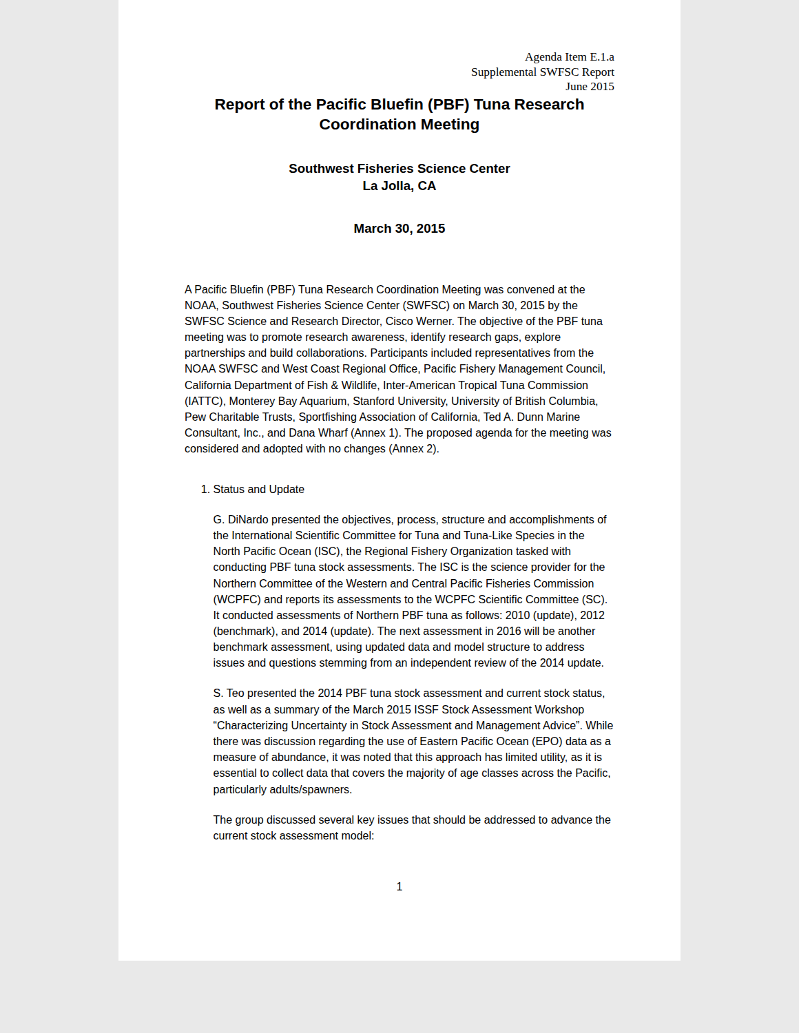Agenda Item E.1.a
Supplemental SWFSC Report
June 2015
Report of the Pacific Bluefin (PBF) Tuna Research Coordination Meeting
Southwest Fisheries Science Center
La Jolla, CA
March 30, 2015
A Pacific Bluefin (PBF) Tuna Research Coordination Meeting was convened at the NOAA, Southwest Fisheries Science Center (SWFSC) on March 30, 2015 by the SWFSC Science and Research Director, Cisco Werner. The objective of the PBF tuna meeting was to promote research awareness, identify research gaps, explore partnerships and build collaborations. Participants included representatives from the NOAA SWFSC and West Coast Regional Office, Pacific Fishery Management Council, California Department of Fish & Wildlife, Inter-American Tropical Tuna Commission (IATTC), Monterey Bay Aquarium, Stanford University, University of British Columbia, Pew Charitable Trusts, Sportfishing Association of California, Ted A. Dunn Marine Consultant, Inc., and Dana Wharf (Annex 1). The proposed agenda for the meeting was considered and adopted with no changes (Annex 2).
Status and Update
G. DiNardo presented the objectives, process, structure and accomplishments of the International Scientific Committee for Tuna and Tuna-Like Species in the North Pacific Ocean (ISC), the Regional Fishery Organization tasked with conducting PBF tuna stock assessments. The ISC is the science provider for the Northern Committee of the Western and Central Pacific Fisheries Commission (WCPFC) and reports its assessments to the WCPFC Scientific Committee (SC). It conducted assessments of Northern PBF tuna as follows: 2010 (update), 2012 (benchmark), and 2014 (update). The next assessment in 2016 will be another benchmark assessment, using updated data and model structure to address issues and questions stemming from an independent review of the 2014 update.
S. Teo presented the 2014 PBF tuna stock assessment and current stock status, as well as a summary of the March 2015 ISSF Stock Assessment Workshop “Characterizing Uncertainty in Stock Assessment and Management Advice”. While there was discussion regarding the use of Eastern Pacific Ocean (EPO) data as a measure of abundance, it was noted that this approach has limited utility, as it is essential to collect data that covers the majority of age classes across the Pacific, particularly adults/spawners.
The group discussed several key issues that should be addressed to advance the current stock assessment model:
1